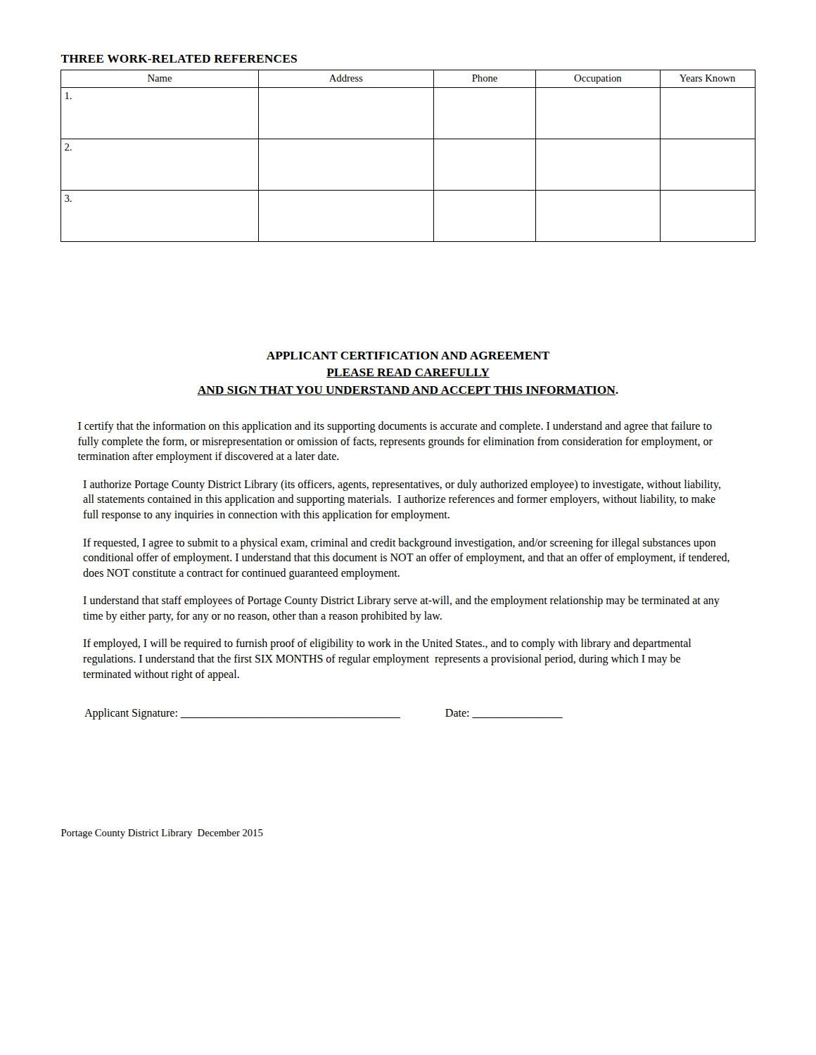THREE WORK-RELATED REFERENCES
| Name | Address | Phone | Occupation | Years Known |
| --- | --- | --- | --- | --- |
| 1. | | | | |
| 2. | | | | |
| 3. | | | | |
APPLICANT CERTIFICATION AND AGREEMENT
PLEASE READ CAREFULLY
AND SIGN THAT YOU UNDERSTAND AND ACCEPT THIS INFORMATION.
I certify that the information on this application and its supporting documents is accurate and complete. I understand and agree that failure to fully complete the form, or misrepresentation or omission of facts, represents grounds for elimination from consideration for employment, or termination after employment if discovered at a later date.
I authorize Portage County District Library (its officers, agents, representatives, or duly authorized employee) to investigate, without liability, all statements contained in this application and supporting materials. I authorize references and former employers, without liability, to make full response to any inquiries in connection with this application for employment.
If requested, I agree to submit to a physical exam, criminal and credit background investigation, and/or screening for illegal substances upon conditional offer of employment. I understand that this document is NOT an offer of employment, and that an offer of employment, if tendered, does NOT constitute a contract for continued guaranteed employment.
I understand that staff employees of Portage County District Library serve at-will, and the employment relationship may be terminated at any time by either party, for any or no reason, other than a reason prohibited by law.
If employed, I will be required to furnish proof of eligibility to work in the United States., and to comply with library and departmental regulations. I understand that the first SIX MONTHS of regular employment represents a provisional period, during which I may be terminated without right of appeal.
Applicant Signature: _______________________________________ Date: ________________
Portage County District Library December 2015